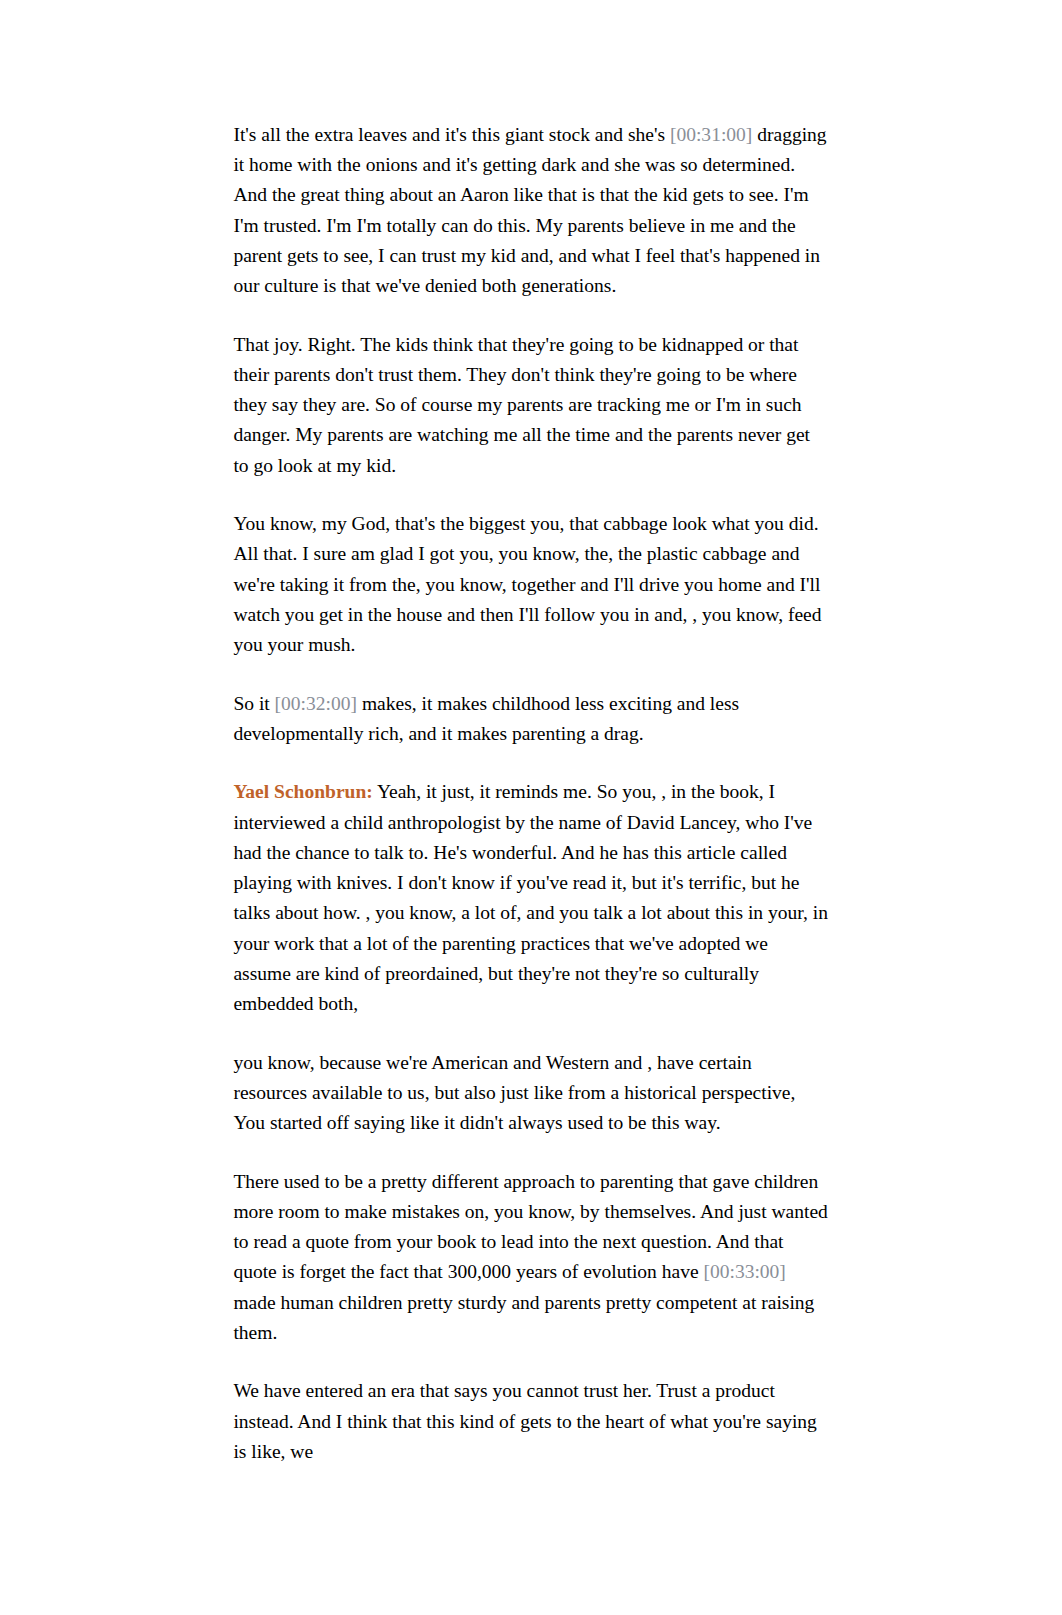It's all the extra leaves and it's this giant stock and she's [00:31:00] dragging it home with the onions and it's getting dark and she was so determined. And the great thing about an Aaron like that is that the kid gets to see. I'm I'm trusted. I'm I'm totally can do this. My parents believe in me and the parent gets to see, I can trust my kid and, and what I feel that's happened in our culture is that we've denied both generations.
That joy. Right. The kids think that they're going to be kidnapped or that their parents don't trust them. They don't think they're going to be where they say they are. So of course my parents are tracking me or I'm in such danger. My parents are watching me all the time and the parents never get to go look at my kid.
You know, my God, that's the biggest you, that cabbage look what you did. All that. I sure am glad I got you, you know, the, the plastic cabbage and we're taking it from the, you know, together and I'll drive you home and I'll watch you get in the house and then I'll follow you in and, , you know, feed you your mush.
So it [00:32:00] makes, it makes childhood less exciting and less developmentally rich, and it makes parenting a drag.
Yael Schonbrun: Yeah, it just, it reminds me. So you, , in the book, I interviewed a child anthropologist by the name of David Lancey, who I've had the chance to talk to. He's wonderful. And he has this article called playing with knives. I don't know if you've read it, but it's terrific, but he talks about how. , you know, a lot of, and you talk a lot about this in your, in your work that a lot of the parenting practices that we've adopted we assume are kind of preordained, but they're not they're so culturally embedded both,
you know, because we're American and Western and , have certain resources available to us, but also just like from a historical perspective, You started off saying like it didn't always used to be this way.
There used to be a pretty different approach to parenting that gave children more room to make mistakes on, you know, by themselves. And just wanted to read a quote from your book to lead into the next question. And that quote is forget the fact that 300,000 years of evolution have [00:33:00] made human children pretty sturdy and parents pretty competent at raising them.
We have entered an era that says you cannot trust her. Trust a product instead. And I think that this kind of gets to the heart of what you're saying is like, we